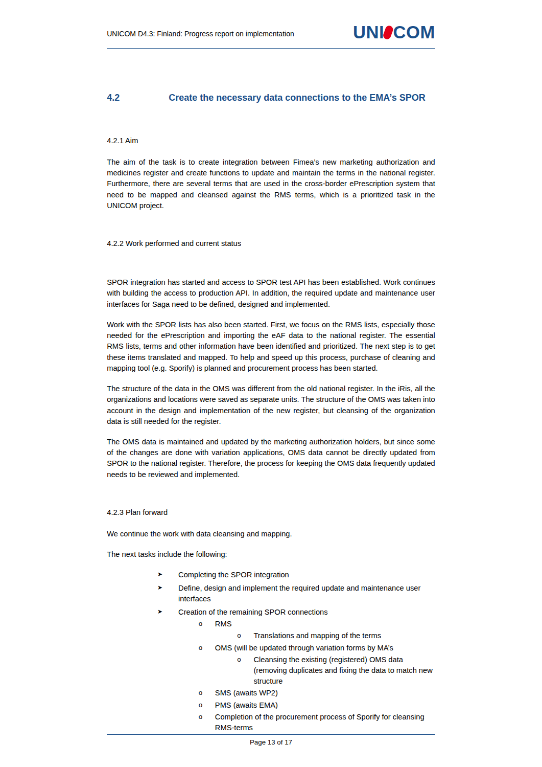UNICOM D4.3: Finland: Progress report on implementation
UNI COM
4.2 Create the necessary data connections to the EMA’s SPOR
4.2.1 Aim
The aim of the task is to create integration between Fimea’s new marketing authorization and medicines register and create functions to update and maintain the terms in the national register. Furthermore, there are several terms that are used in the cross-border ePrescription system that need to be mapped and cleansed against the RMS terms, which is a prioritized task in the UNICOM project.
4.2.2 Work performed and current status
SPOR integration has started and access to SPOR test API has been established. Work continues with building the access to production API. In addition, the required update and maintenance user interfaces for Saga need to be defined, designed and implemented.
Work with the SPOR lists has also been started. First, we focus on the RMS lists, especially those needed for the ePrescription and importing the eAF data to the national register. The essential RMS lists, terms and other information have been identified and prioritized. The next step is to get these items translated and mapped. To help and speed up this process, purchase of cleaning and mapping tool (e.g. Sporify) is planned and procurement process has been started.
The structure of the data in the OMS was different from the old national register. In the iRis, all the organizations and locations were saved as separate units. The structure of the OMS was taken into account in the design and implementation of the new register, but cleansing of the organization data is still needed for the register.
The OMS data is maintained and updated by the marketing authorization holders, but since some of the changes are done with variation applications, OMS data cannot be directly updated from SPOR to the national register. Therefore, the process for keeping the OMS data frequently updated needs to be reviewed and implemented.
4.2.3 Plan forward
We continue the work with data cleansing and mapping.
The next tasks include the following:
Completing the SPOR integration
Define, design and implement the required update and maintenance user interfaces
Creation of the remaining SPOR connections
RMS
Translations and mapping of the terms
OMS (will be updated through variation forms by MA’s
Cleansing the existing (registered) OMS data (removing duplicates and fixing the data to match new structure
SMS (awaits WP2)
PMS (awaits EMA)
Completion of the procurement process of Sporify for cleansing RMS-terms
Page 13 of 17